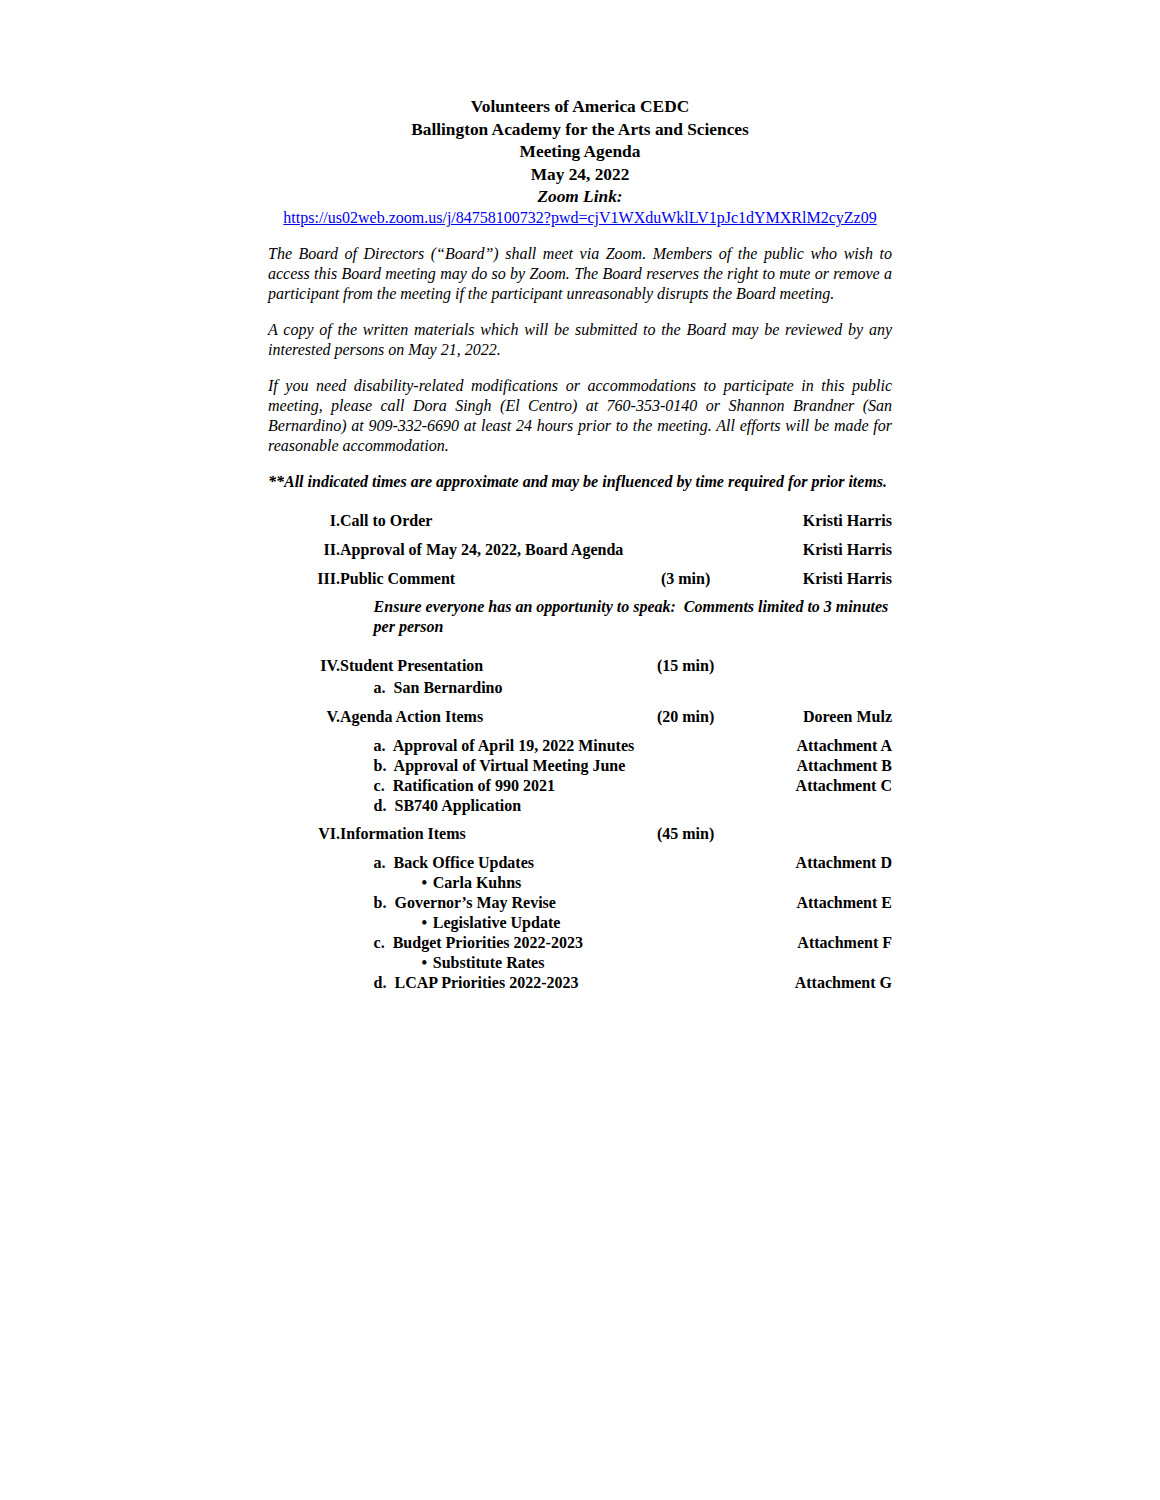Volunteers of America CEDC
Ballington Academy for the Arts and Sciences
Meeting Agenda
May 24, 2022
Zoom Link:
https://us02web.zoom.us/j/84758100732?pwd=cjV1WXduWklLV1pJc1dYMXRlM2cyZz09
The Board of Directors (“Board”) shall meet via Zoom. Members of the public who wish to access this Board meeting may do so by Zoom. The Board reserves the right to mute or remove a participant from the meeting if the participant unreasonably disrupts the Board meeting.
A copy of the written materials which will be submitted to the Board may be reviewed by any interested persons on May 21, 2022.
If you need disability-related modifications or accommodations to participate in this public meeting, please call Dora Singh (El Centro) at 760-353-0140 or Shannon Brandner (San Bernardino) at 909-332-6690 at least 24 hours prior to the meeting. All efforts will be made for reasonable accommodation.
**All indicated times are approximate and may be influenced by time required for prior items.
| I. | Call to Order | | Kristi Harris |
| II. | Approval of May 24, 2022, Board Agenda | | Kristi Harris |
| III. | Public Comment | (3 min) | Kristi Harris |
| | Ensure everyone has an opportunity to speak: Comments limited to 3 minutes per person |
| IV. | Student Presentation a. San Bernardino | (15 min) | |
| V. | Agenda Action Items | (20 min) | Doreen Mulz |
| | a. Approval of April 19, 2022 Minutes Attachment A b. Approval of Virtual Meeting June Attachment B c. Ratification of 990 2021 Attachment C d. SB740 Application |
| VI. | Information Items | (45 min) | |
| | a. Back Office Updates Attachment D Carla Kuhns b. Governor’s May Revise Attachment E Legislative Update c. Budget Priorities 2022-2023 Attachment F Substitute Rates d. LCAP Priorities 2022-2023 Attachment G |